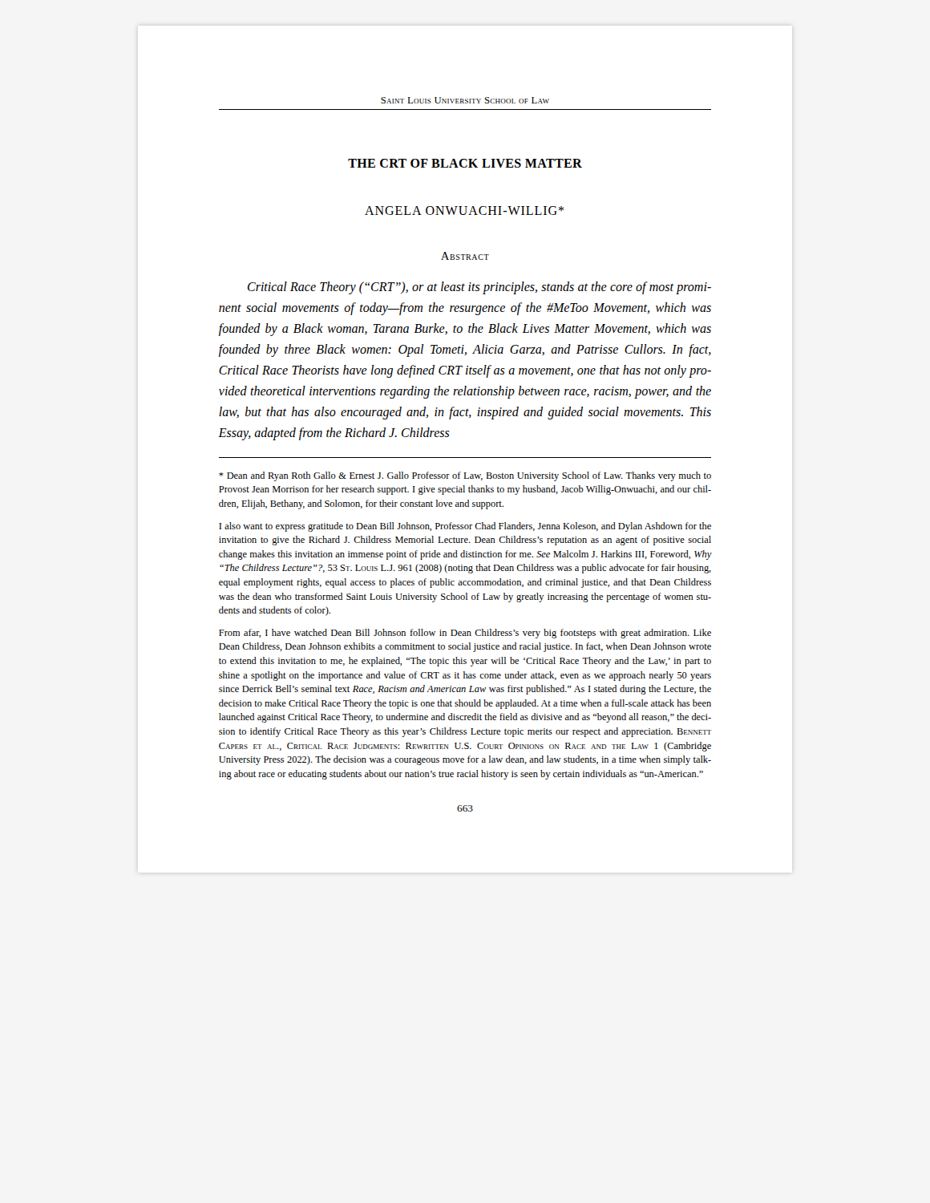Saint Louis University School of Law
THE CRT OF BLACK LIVES MATTER
ANGELA ONWUACHI-WILLIG*
Abstract
Critical Race Theory (“CRT”), or at least its principles, stands at the core of most prominent social movements of today—from the resurgence of the #MeToo Movement, which was founded by a Black woman, Tarana Burke, to the Black Lives Matter Movement, which was founded by three Black women: Opal Tometi, Alicia Garza, and Patrisse Cullors. In fact, Critical Race Theorists have long defined CRT itself as a movement, one that has not only provided theoretical interventions regarding the relationship between race, racism, power, and the law, but that has also encouraged and, in fact, inspired and guided social movements. This Essay, adapted from the Richard J. Childress
* Dean and Ryan Roth Gallo & Ernest J. Gallo Professor of Law, Boston University School of Law. Thanks very much to Provost Jean Morrison for her research support. I give special thanks to my husband, Jacob Willig-Onwuachi, and our children, Elijah, Bethany, and Solomon, for their constant love and support.
I also want to express gratitude to Dean Bill Johnson, Professor Chad Flanders, Jenna Koleson, and Dylan Ashdown for the invitation to give the Richard J. Childress Memorial Lecture. Dean Childress’s reputation as an agent of positive social change makes this invitation an immense point of pride and distinction for me. See Malcolm J. Harkins III, Foreword, Why “The Childress Lecture”?, 53 St. Louis L.J. 961 (2008) (noting that Dean Childress was a public advocate for fair housing, equal employment rights, equal access to places of public accommodation, and criminal justice, and that Dean Childress was the dean who transformed Saint Louis University School of Law by greatly increasing the percentage of women students and students of color).
From afar, I have watched Dean Bill Johnson follow in Dean Childress’s very big footsteps with great admiration. Like Dean Childress, Dean Johnson exhibits a commitment to social justice and racial justice. In fact, when Dean Johnson wrote to extend this invitation to me, he explained, “The topic this year will be ‘Critical Race Theory and the Law,’ in part to shine a spotlight on the importance and value of CRT as it has come under attack, even as we approach nearly 50 years since Derrick Bell’s seminal text Race, Racism and American Law was first published.” As I stated during the Lecture, the decision to make Critical Race Theory the topic is one that should be applauded. At a time when a full-scale attack has been launched against Critical Race Theory, to undermine and discredit the field as divisive and as “beyond all reason,” the decision to identify Critical Race Theory as this year’s Childress Lecture topic merits our respect and appreciation. Bennett Capers et al., Critical Race Judgments: Rewritten U.S. Court Opinions on Race and the Law 1 (Cambridge University Press 2022). The decision was a courageous move for a law dean, and law students, in a time when simply talking about race or educating students about our nation’s true racial history is seen by certain individuals as “un-American.”
663